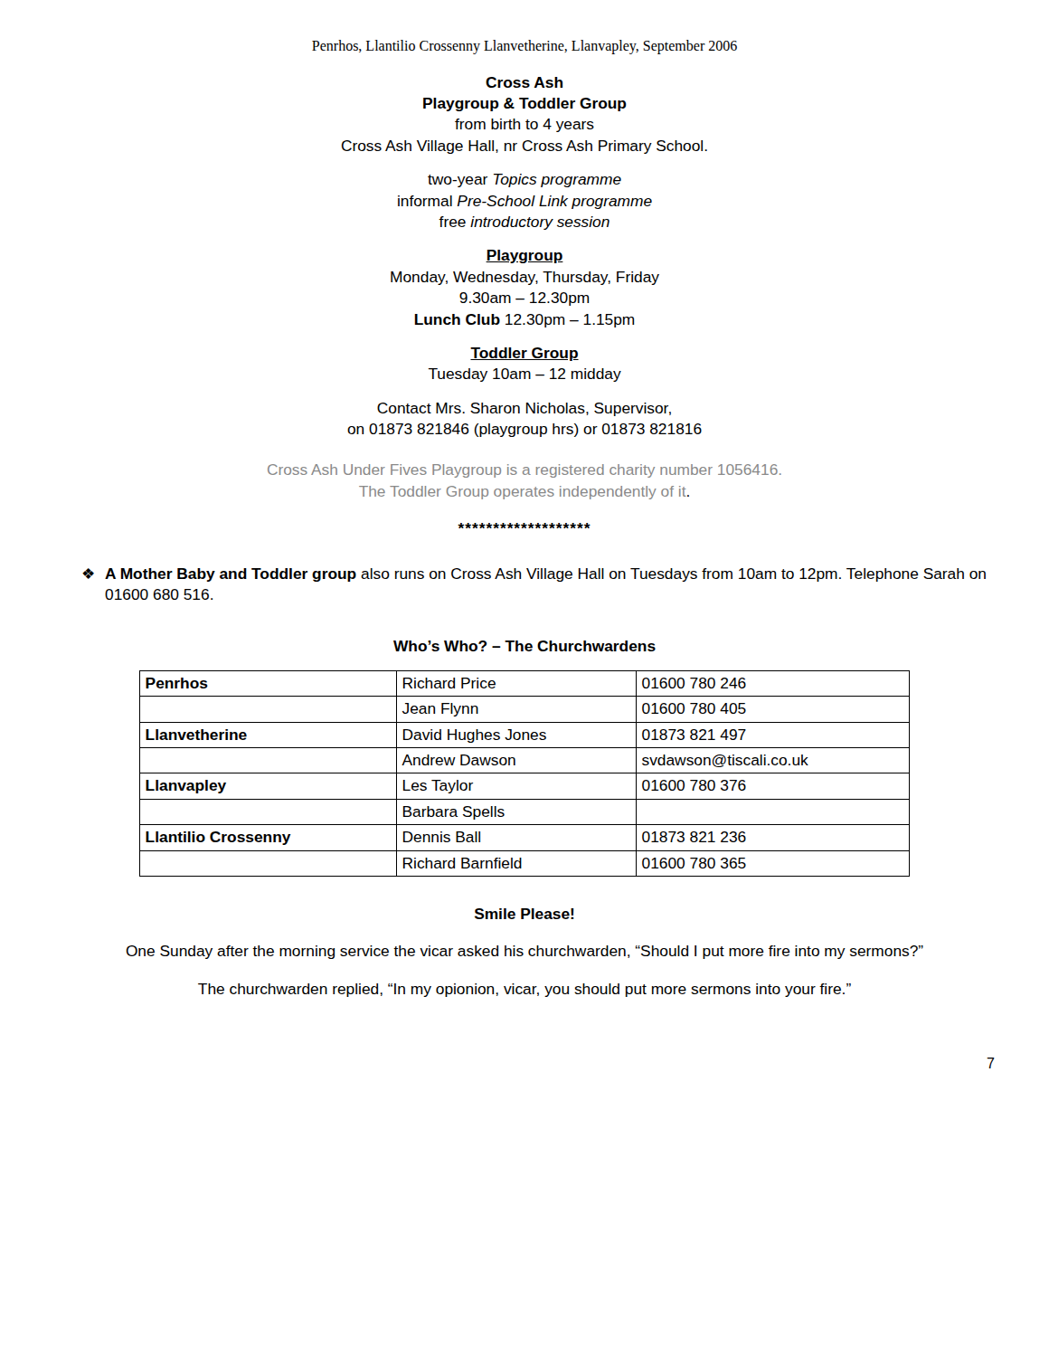Penrhos, Llantilio Crossenny Llanvetherine, Llanvapley, September 2006
Cross Ash
Playgroup & Toddler Group
from birth to 4 years
Cross Ash Village Hall, nr Cross Ash Primary School.
two-year Topics programme
informal Pre-School Link programme
free introductory session
Playgroup
Monday, Wednesday, Thursday, Friday
9.30am – 12.30pm
Lunch Club 12.30pm – 1.15pm
Toddler Group
Tuesday 10am – 12 midday
Contact Mrs. Sharon Nicholas, Supervisor,
on 01873 821846 (playgroup hrs) or 01873 821816
Cross Ash Under Fives Playgroup is a registered charity number 1056416.
The Toddler Group operates independently of it.
*******************
A Mother Baby and Toddler group also runs on Cross Ash Village Hall on Tuesdays from 10am to 12pm. Telephone Sarah on 01600 680 516.
Who’s Who? – The Churchwardens
| Penrhos | Richard Price | 01600 780 246 |
| | Jean Flynn | 01600 780 405 |
| Llanvetherine | David Hughes Jones | 01873 821 497 |
| | Andrew Dawson | svdawson@tiscali.co.uk |
| Llanvapley | Les Taylor | 01600 780 376 |
| | Barbara Spells | |
| Llantilio Crossenny | Dennis Ball | 01873 821 236 |
| | Richard Barnfield | 01600 780 365 |
Smile Please!
One Sunday after the morning service the vicar asked his churchwarden, “Should I put more fire into my sermons?”
The churchwarden replied, “In my opionion, vicar, you should put more sermons into your fire.”
7